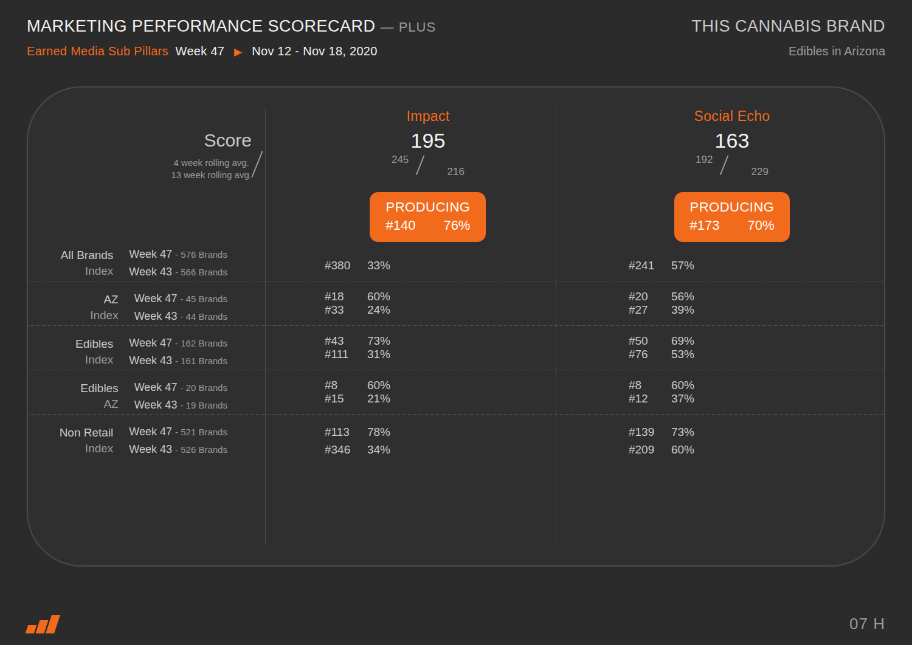MARKETING PERFORMANCE SCORECARD — PLUS
Earned Media Sub Pillars Week 47 ▶ Nov 12 - Nov 18, 2020
THIS CANNABIS BRAND
Edibles in Arizona
| | Impact | Social Echo |
| Score 4 week rolling avg. 13 week rolling avg. | 195 245 216 | 163 192 229 |
| | PRODUCING #140 76% | PRODUCING #173 70% |
| All Brands Index Week 47 - 576 Brands Week 43 - 566 Brands | | |
| #380 33% | #241 57% |
| AZ Index Week 47 - 45 Brands Week 43 - 44 Brands | #18 60% | #20 56% |
| #33 24% | #27 39% |
| Edibles Index Week 47 - 162 Brands Week 43 - 161 Brands | #43 73% | #50 69% |
| #111 31% | #76 53% |
| Edibles AZ Week 47 - 20 Brands Week 43 - 19 Brands | #8 60% | #8 60% |
| #15 21% | #12 37% |
| Non Retail Index Week 47 - 521 Brands Week 43 - 526 Brands | #113 78% | #139 73% |
| #346 34% | #209 60% |
07 H